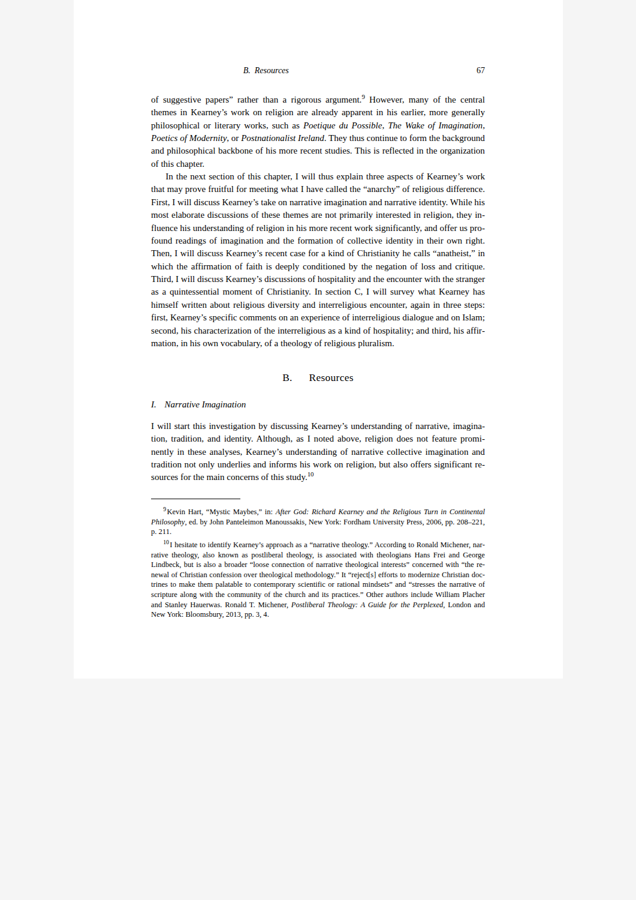B. Resources 67
of suggestive papers” rather than a rigorous argument.9 However, many of the central themes in Kearney’s work on religion are already apparent in his earlier, more generally philosophical or literary works, such as Poetique du Possible, The Wake of Imagination, Poetics of Modernity, or Postnationalist Ireland. They thus continue to form the background and philosophical backbone of his more recent studies. This is reflected in the organization of this chapter.
In the next section of this chapter, I will thus explain three aspects of Kearney’s work that may prove fruitful for meeting what I have called the “anarchy” of religious difference. First, I will discuss Kearney’s take on narrative imagination and narrative identity. While his most elaborate discussions of these themes are not primarily interested in religion, they influence his understanding of religion in his more recent work significantly, and offer us profound readings of imagination and the formation of collective identity in their own right. Then, I will discuss Kearney’s recent case for a kind of Christianity he calls “anatheist,” in which the affirmation of faith is deeply conditioned by the negation of loss and critique. Third, I will discuss Kearney’s discussions of hospitality and the encounter with the stranger as a quintessential moment of Christianity. In section C, I will survey what Kearney has himself written about religious diversity and interreligious encounter, again in three steps: first, Kearney’s specific comments on an experience of interreligious dialogue and on Islam; second, his characterization of the interreligious as a kind of hospitality; and third, his affirmation, in his own vocabulary, of a theology of religious pluralism.
B. Resources
I. Narrative Imagination
I will start this investigation by discussing Kearney’s understanding of narrative, imagination, tradition, and identity. Although, as I noted above, religion does not feature prominently in these analyses, Kearney’s understanding of narrative collective imagination and tradition not only underlies and informs his work on religion, but also offers significant resources for the main concerns of this study.10
9 Kevin Hart, “Mystic Maybes,” in: After God: Richard Kearney and the Religious Turn in Continental Philosophy, ed. by John Panteleimon Manoussakis, New York: Fordham University Press, 2006, pp. 208–221, p. 211.
10 I hesitate to identify Kearney’s approach as a “narrative theology.” According to Ronald Michener, narrative theology, also known as postliberal theology, is associated with theologians Hans Frei and George Lindbeck, but is also a broader “loose connection of narrative theological interests” concerned with “the renewal of Christian confession over theological methodology.” It “reject[s] efforts to modernize Christian doctrines to make them palatable to contemporary scientific or rational mindsets” and “stresses the narrative of scripture along with the community of the church and its practices.” Other authors include William Placher and Stanley Hauerwas. Ronald T. Michener, Postliberal Theology: A Guide for the Perplexed, London and New York: Bloomsbury, 2013, pp. 3, 4.